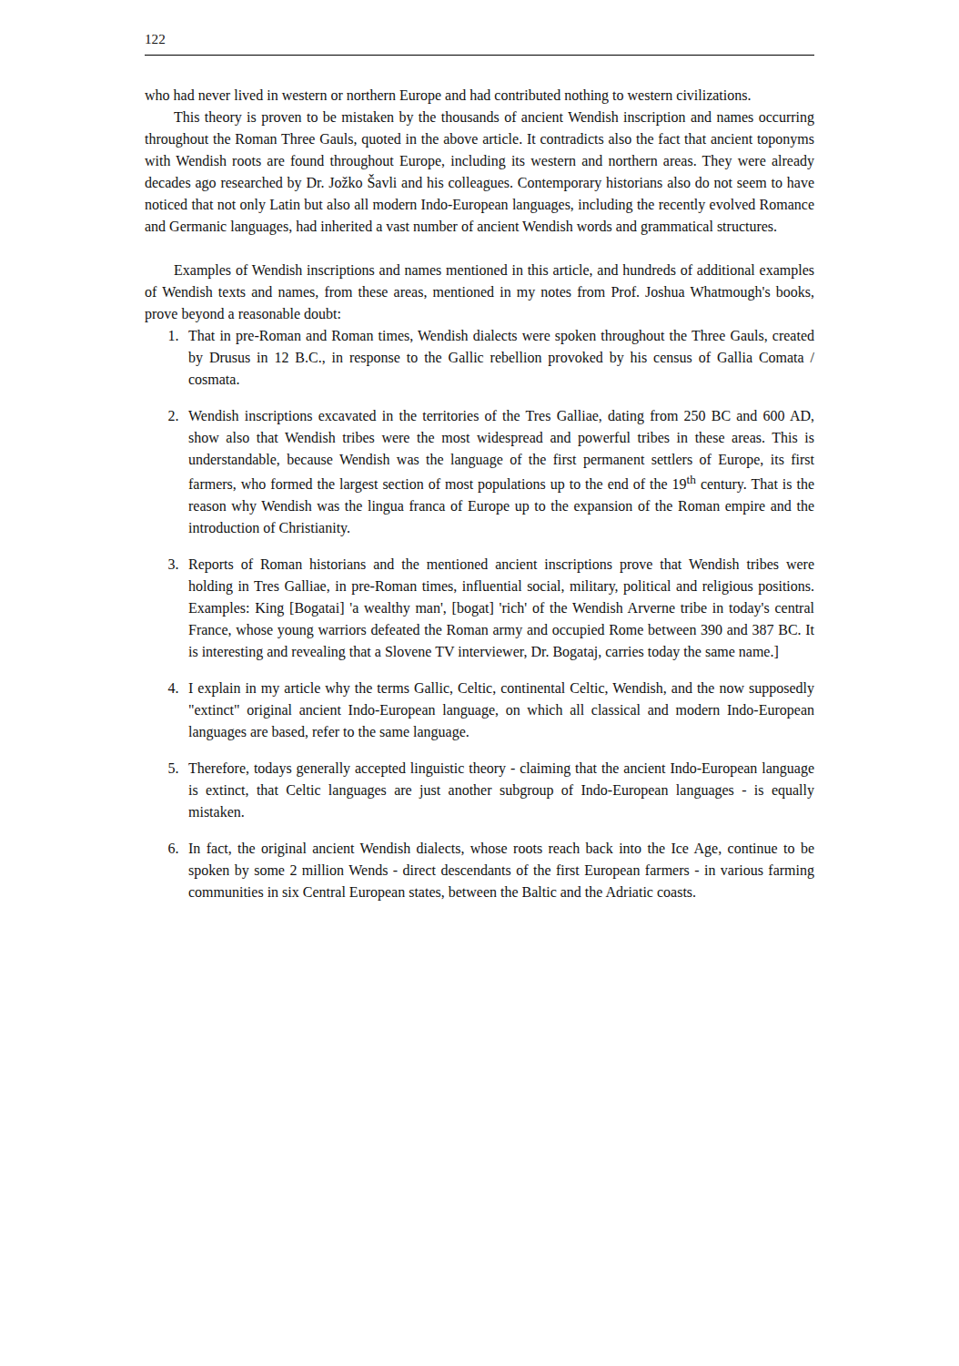122
who had never lived in western or northern Europe and had contributed nothing to western civilizations.
This theory is proven to be mistaken by the thousands of ancient Wendish inscription and names occurring throughout the Roman Three Gauls, quoted in the above article. It contradicts also the fact that ancient toponyms with Wendish roots are found throughout Europe, including its western and northern areas. They were already decades ago researched by Dr. Jožko Šavli and his colleagues. Contemporary historians also do not seem to have noticed that not only Latin but also all modern Indo-European languages, including the recently evolved Romance and Germanic languages, had inherited a vast number of ancient Wendish words and grammatical structures.
Examples of Wendish inscriptions and names mentioned in this article, and hundreds of additional examples of Wendish texts and names, from these areas, mentioned in my notes from Prof. Joshua Whatmough's books, prove beyond a reasonable doubt:
That in pre-Roman and Roman times, Wendish dialects were spoken throughout the Three Gauls, created by Drusus in 12 B.C., in response to the Gallic rebellion provoked by his census of Gallia Comata / cosmata.
Wendish inscriptions excavated in the territories of the Tres Galliae, dating from 250 BC and 600 AD, show also that Wendish tribes were the most widespread and powerful tribes in these areas. This is understandable, because Wendish was the language of the first permanent settlers of Europe, its first farmers, who formed the largest section of most populations up to the end of the 19th century. That is the reason why Wendish was the lingua franca of Europe up to the expansion of the Roman empire and the introduction of Christianity.
Reports of Roman historians and the mentioned ancient inscriptions prove that Wendish tribes were holding in Tres Galliae, in pre-Roman times, influential social, military, political and religious positions. Examples: King [Bogatai] 'a wealthy man', [bogat] 'rich' of the Wendish Arverne tribe in today's central France, whose young warriors defeated the Roman army and occupied Rome between 390 and 387 BC. It is interesting and revealing that a Slovene TV interviewer, Dr. Bogataj, carries today the same name.]
I explain in my article why the terms Gallic, Celtic, continental Celtic, Wendish, and the now supposedly "extinct" original ancient Indo-European language, on which all classical and modern Indo-European languages are based, refer to the same language.
Therefore, todays generally accepted linguistic theory - claiming that the ancient Indo-European language is extinct, that Celtic languages are just another subgroup of Indo-European languages - is equally mistaken.
In fact, the original ancient Wendish dialects, whose roots reach back into the Ice Age, continue to be spoken by some 2 million Wends - direct descendants of the first European farmers - in various farming communities in six Central European states, between the Baltic and the Adriatic coasts.